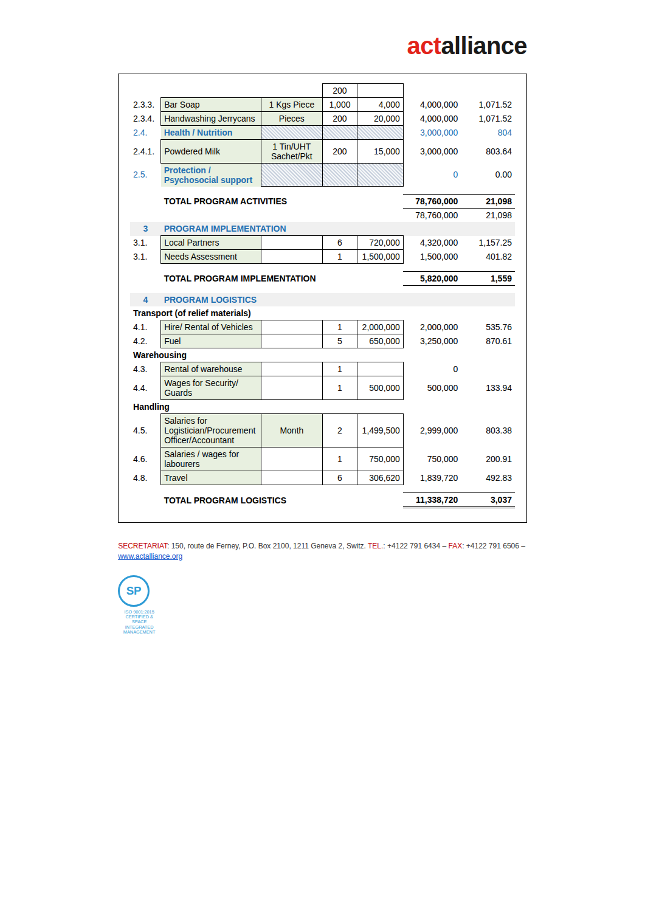act alliance
| | | | 200 | | | |
| 2.3.3. | Bar Soap | 1 Kgs Piece | 1,000 | 4,000 | 4,000,000 | 1,071.52 |
| 2.3.4. | Handwashing Jerrycans | Pieces | 200 | 20,000 | 4,000,000 | 1,071.52 |
| 2.4. | Health / Nutrition | | | | 3,000,000 | 804 |
| 2.4.1. | Powdered Milk | 1 Tin/UHT Sachet/Pkt | 200 | 15,000 | 3,000,000 | 803.64 |
| 2.5. | Protection / Psychosocial support | | | | 0 | 0.00 |
| | TOTAL PROGRAM ACTIVITIES | 78,760,000 | 21,098 |
| | | 78,760,000 | 21,098 |
| 3 | PROGRAM IMPLEMENTATION |
| 3.1. | Local Partners | | 6 | 720,000 | 4,320,000 | 1,157.25 |
| 3.1. | Needs Assessment | | 1 | 1,500,000 | 1,500,000 | 401.82 |
| | TOTAL PROGRAM IMPLEMENTATION | 5,820,000 | 1,559 |
| 4 | PROGRAM LOGISTICS |
| Transport (of relief materials) |
| 4.1. | Hire/ Rental of Vehicles | | 1 | 2,000,000 | 2,000,000 | 535.76 |
| 4.2. | Fuel | | 5 | 650,000 | 3,250,000 | 870.61 |
| Warehousing |
| 4.3. | Rental of warehouse | | 1 | | 0 | |
| 4.4. | Wages for Security/ Guards | | 1 | 500,000 | 500,000 | 133.94 |
| Handling |
| 4.5. | Salaries for Logistician/Procurement Officer/Accountant | Month | 2 | 1,499,500 | 2,999,000 | 803.38 |
| 4.6. | Salaries / wages for labourers | | 1 | 750,000 | 750,000 | 200.91 |
| 4.8. | Travel | | 6 | 306,620 | 1,839,720 | 492.83 |
| | TOTAL PROGRAM LOGISTICS | 11,338,720 | 3,037 |
SECRETARIAT: 150, route de Ferney, P.O. Box 2100, 1211 Geneva 2, Switz. TEL.: +4122 791 6434 – FAX: +4122 791 6506 – www.actalliance.org
ISO 9001:2015 CERTIFIED & SPACE INTEGRATED MANAGEMENT